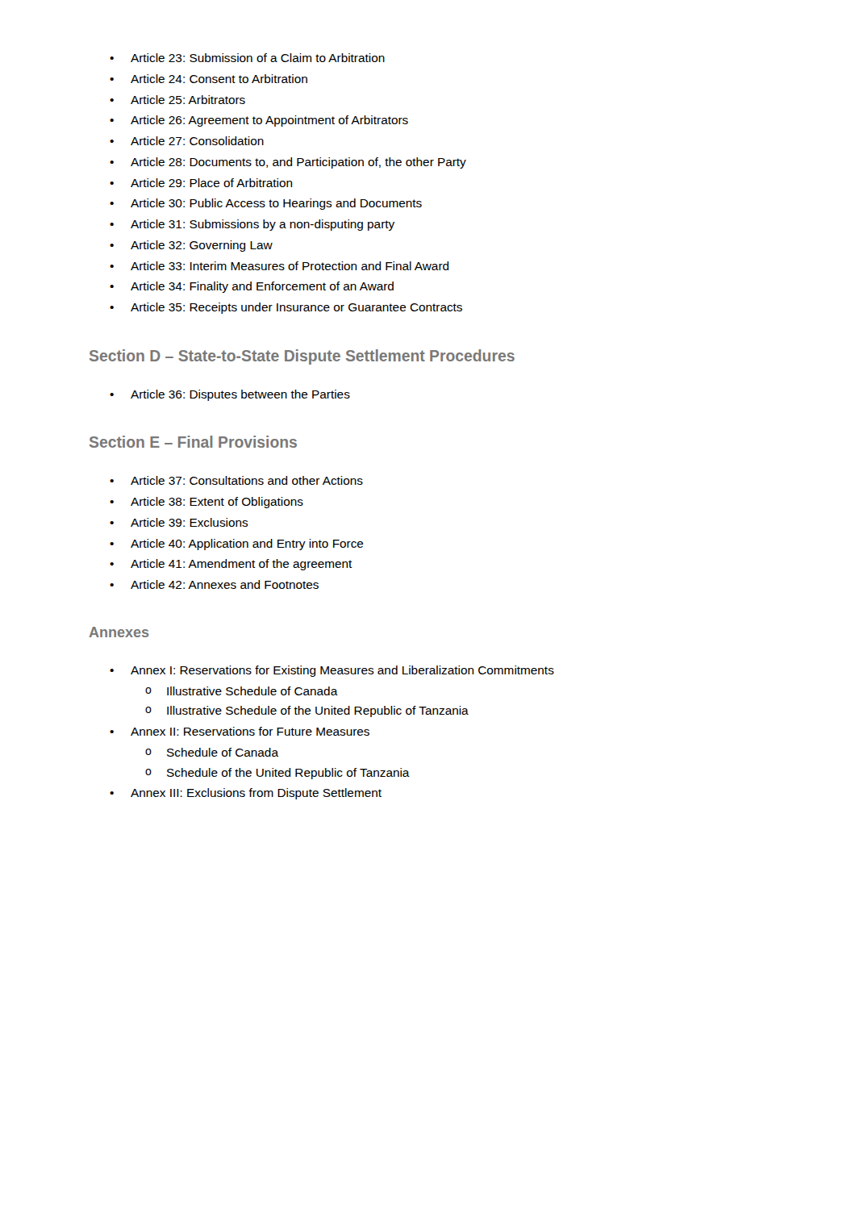Article 23: Submission of a Claim to Arbitration
Article 24: Consent to Arbitration
Article 25: Arbitrators
Article 26: Agreement to Appointment of Arbitrators
Article 27: Consolidation
Article 28: Documents to, and Participation of, the other Party
Article 29: Place of Arbitration
Article 30: Public Access to Hearings and Documents
Article 31: Submissions by a non-disputing party
Article 32: Governing Law
Article 33: Interim Measures of Protection and Final Award
Article 34: Finality and Enforcement of an Award
Article 35: Receipts under Insurance or Guarantee Contracts
Section D – State-to-State Dispute Settlement Procedures
Article 36: Disputes between the Parties
Section E – Final Provisions
Article 37: Consultations and other Actions
Article 38: Extent of Obligations
Article 39: Exclusions
Article 40: Application and Entry into Force
Article 41: Amendment of the agreement
Article 42: Annexes and Footnotes
Annexes
Annex I: Reservations for Existing Measures and Liberalization Commitments
Illustrative Schedule of Canada
Illustrative Schedule of the United Republic of Tanzania
Annex II: Reservations for Future Measures
Schedule of Canada
Schedule of the United Republic of Tanzania
Annex III: Exclusions from Dispute Settlement